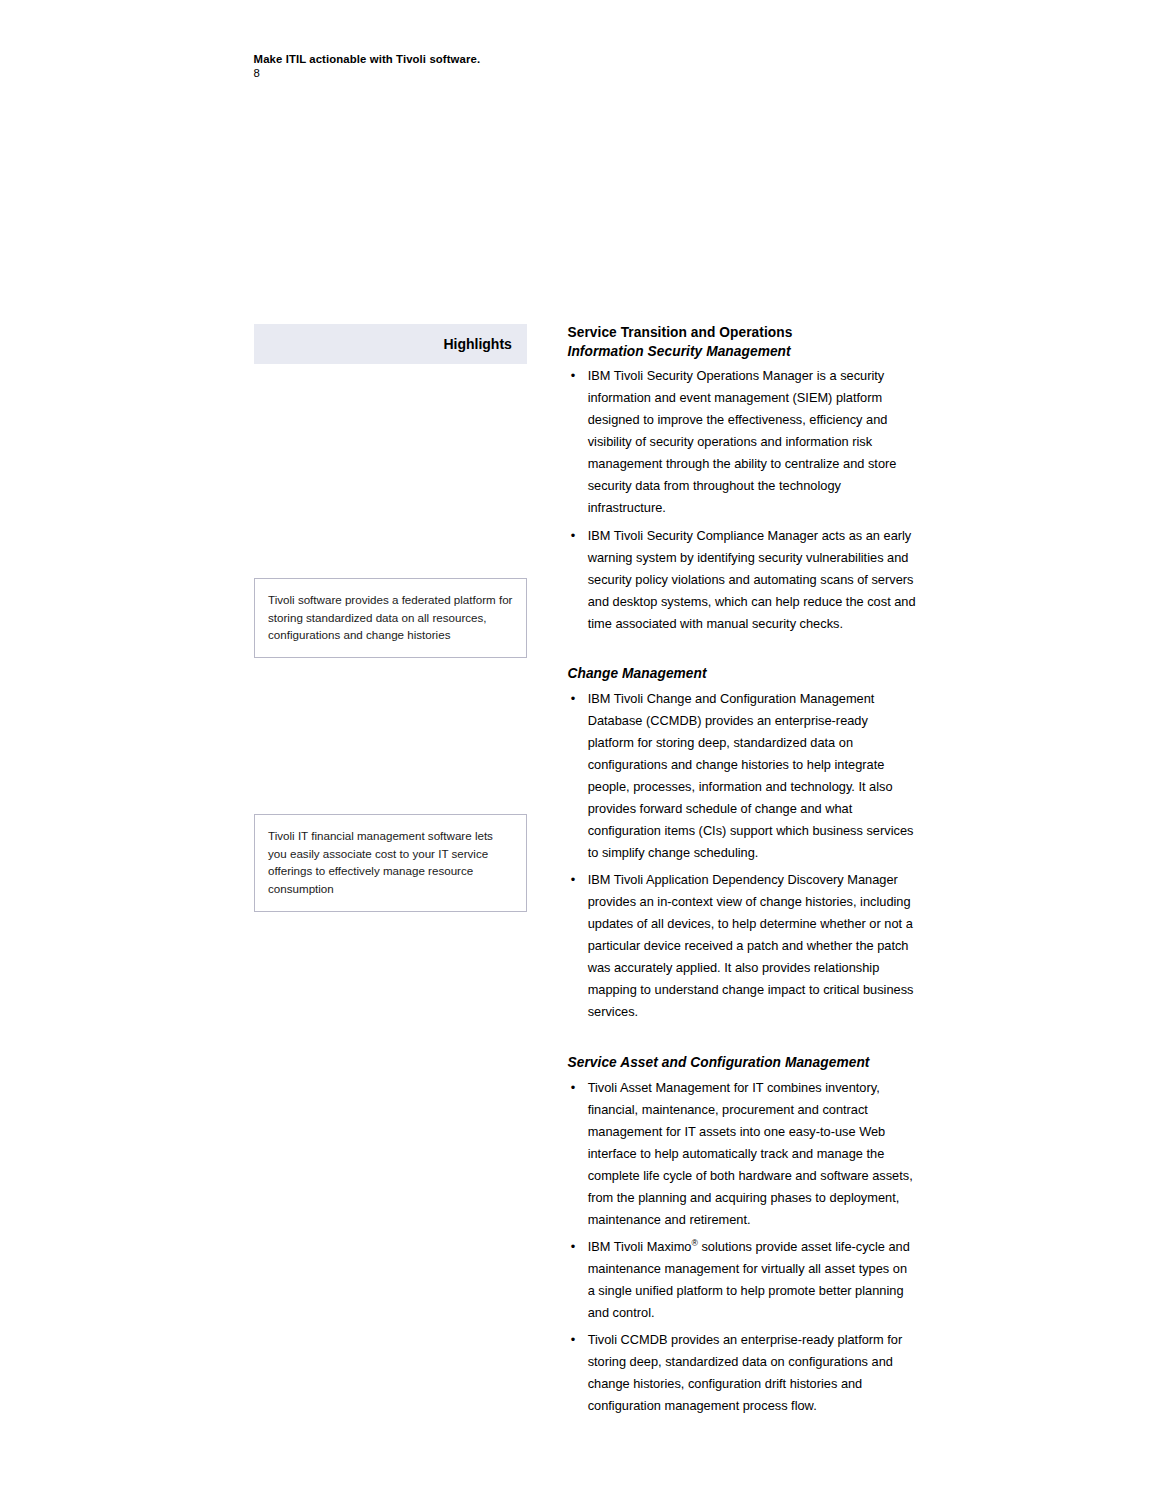Make ITIL actionable with Tivoli software.
8
Highlights
Tivoli software provides a federated platform for storing standardized data on all resources, configurations and change histories
Tivoli IT financial management software lets you easily associate cost to your IT service offerings to effectively manage resource consumption
Service Transition and Operations
Information Security Management
IBM Tivoli Security Operations Manager is a security information and event management (SIEM) platform designed to improve the effectiveness, efficiency and visibility of security operations and information risk management through the ability to centralize and store security data from throughout the technology infrastructure.
IBM Tivoli Security Compliance Manager acts as an early warning system by identifying security vulnerabilities and security policy violations and automating scans of servers and desktop systems, which can help reduce the cost and time associated with manual security checks.
Change Management
IBM Tivoli Change and Configuration Management Database (CCMDB) provides an enterprise-ready platform for storing deep, standardized data on configurations and change histories to help integrate people, processes, information and technology. It also provides forward schedule of change and what configuration items (CIs) support which business services to simplify change scheduling.
IBM Tivoli Application Dependency Discovery Manager provides an in-context view of change histories, including updates of all devices, to help determine whether or not a particular device received a patch and whether the patch was accurately applied. It also provides relationship mapping to understand change impact to critical business services.
Service Asset and Configuration Management
Tivoli Asset Management for IT combines inventory, financial, maintenance, procurement and contract management for IT assets into one easy-to-use Web interface to help automatically track and manage the complete life cycle of both hardware and software assets, from the planning and acquiring phases to deployment, maintenance and retirement.
IBM Tivoli Maximo® solutions provide asset life-cycle and maintenance management for virtually all asset types on a single unified platform to help promote better planning and control.
Tivoli CCMDB provides an enterprise-ready platform for storing deep, standardized data on configurations and change histories, configuration drift histories and configuration management process flow.